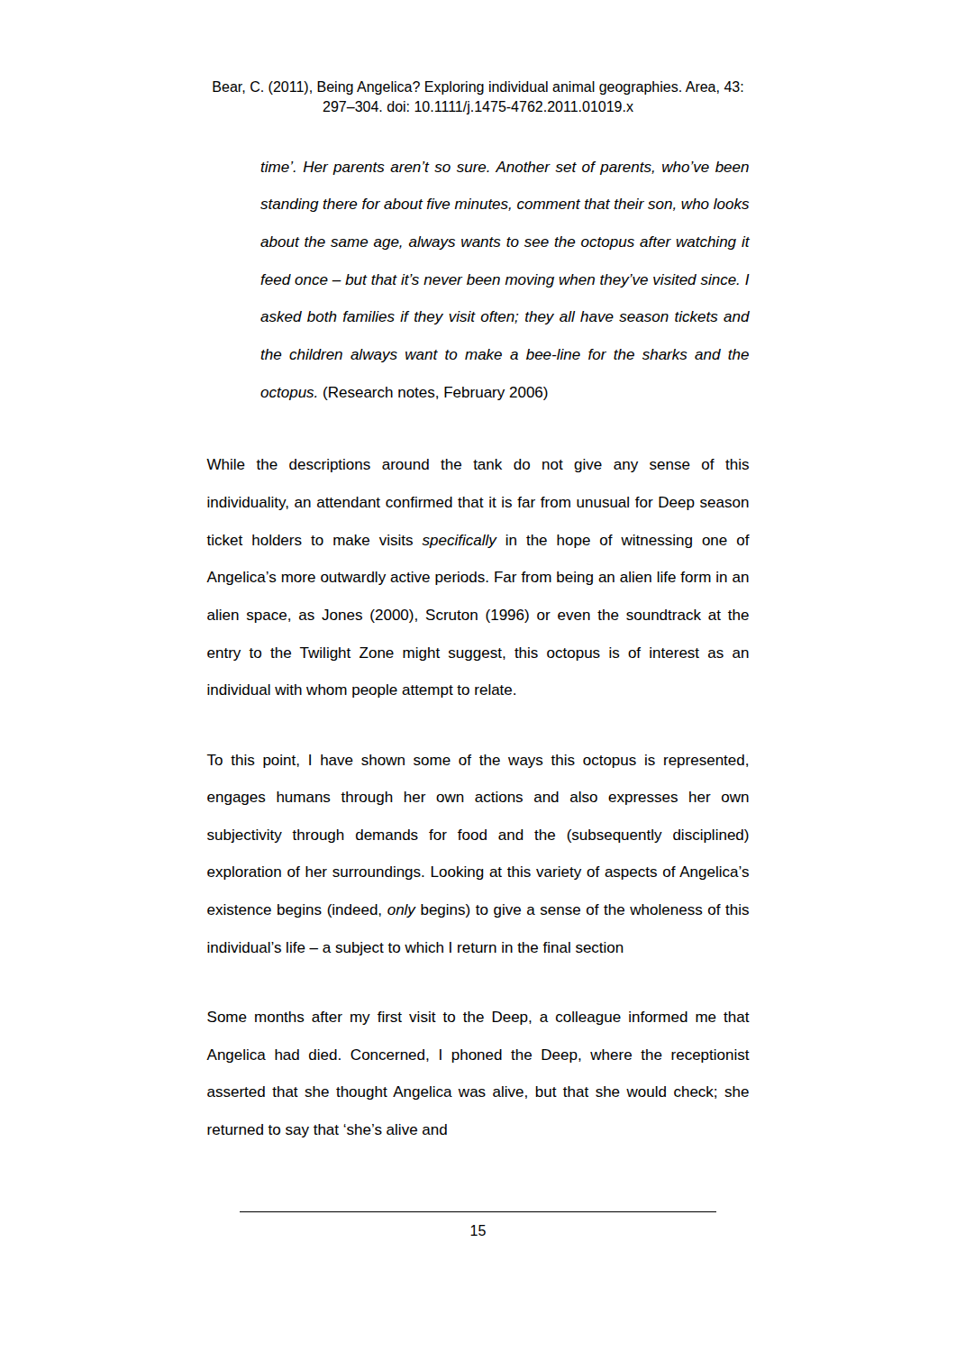Bear, C. (2011), Being Angelica? Exploring individual animal geographies. Area, 43: 297–304. doi: 10.1111/j.1475-4762.2011.01019.x
time’. Her parents aren’t so sure. Another set of parents, who’ve been standing there for about five minutes, comment that their son, who looks about the same age, always wants to see the octopus after watching it feed once – but that it’s never been moving when they’ve visited since. I asked both families if they visit often; they all have season tickets and the children always want to make a bee-line for the sharks and the octopus. (Research notes, February 2006)
While the descriptions around the tank do not give any sense of this individuality, an attendant confirmed that it is far from unusual for Deep season ticket holders to make visits specifically in the hope of witnessing one of Angelica’s more outwardly active periods. Far from being an alien life form in an alien space, as Jones (2000), Scruton (1996) or even the soundtrack at the entry to the Twilight Zone might suggest, this octopus is of interest as an individual with whom people attempt to relate.
To this point, I have shown some of the ways this octopus is represented, engages humans through her own actions and also expresses her own subjectivity through demands for food and the (subsequently disciplined) exploration of her surroundings. Looking at this variety of aspects of Angelica’s existence begins (indeed, only begins) to give a sense of the wholeness of this individual’s life – a subject to which I return in the final section
Some months after my first visit to the Deep, a colleague informed me that Angelica had died. Concerned, I phoned the Deep, where the receptionist asserted that she thought Angelica was alive, but that she would check; she returned to say that ‘she’s alive and
15